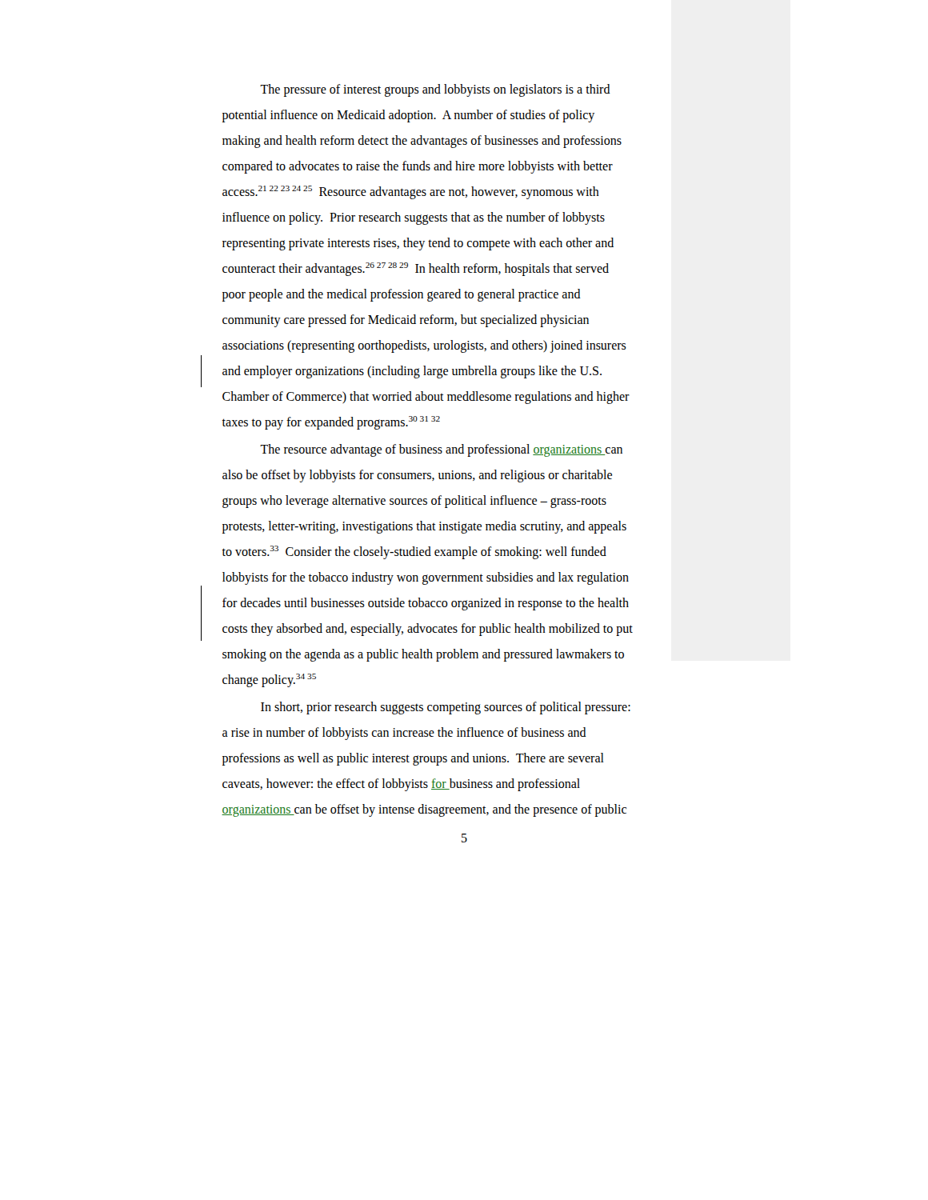The pressure of interest groups and lobbyists on legislators is a third potential influence on Medicaid adoption. A number of studies of policy making and health reform detect the advantages of businesses and professions compared to advocates to raise the funds and hire more lobbyists with better access.21 22 23 24 25 Resource advantages are not, however, synomous with influence on policy. Prior research suggests that as the number of lobbysts representing private interests rises, they tend to compete with each other and counteract their advantages.26 27 28 29 In health reform, hospitals that served poor people and the medical profession geared to general practice and community care pressed for Medicaid reform, but specialized physician associations (representing oorthopedists, urologists, and others) joined insurers and employer organizations (including large umbrella groups like the U.S. Chamber of Commerce) that worried about meddlesome regulations and higher taxes to pay for expanded programs.30 31 32
The resource advantage of business and professional organizations can also be offset by lobbyists for consumers, unions, and religious or charitable groups who leverage alternative sources of political influence – grass-roots protests, letter-writing, investigations that instigate media scrutiny, and appeals to voters.33 Consider the closely-studied example of smoking: well funded lobbyists for the tobacco industry won government subsidies and lax regulation for decades until businesses outside tobacco organized in response to the health costs they absorbed and, especially, advocates for public health mobilized to put smoking on the agenda as a public health problem and pressured lawmakers to change policy.34 35
In short, prior research suggests competing sources of political pressure: a rise in number of lobbyists can increase the influence of business and professions as well as public interest groups and unions. There are several caveats, however: the effect of lobbyists for business and professional organizations can be offset by intense disagreement, and the presence of public
5